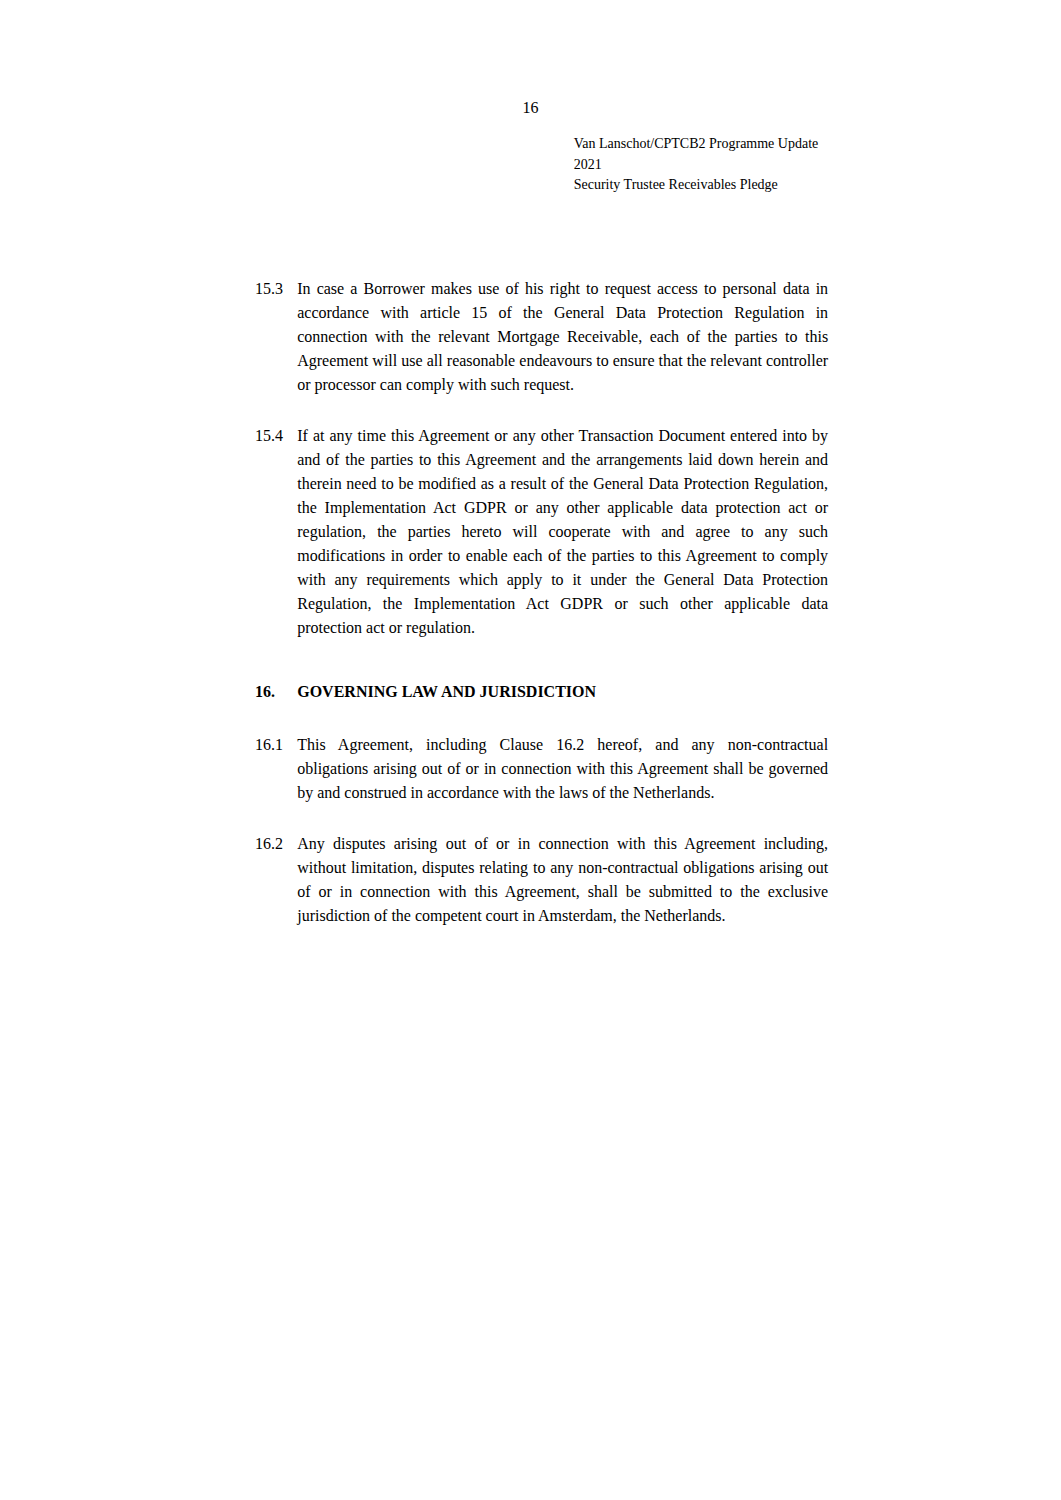16
Van Lanschot/CPTCB2 Programme Update 2021
Security Trustee Receivables Pledge
15.3
In case a Borrower makes use of his right to request access to personal data in accordance with article 15 of the General Data Protection Regulation in connection with the relevant Mortgage Receivable, each of the parties to this Agreement will use all reasonable endeavours to ensure that the relevant controller or processor can comply with such request.
15.4
If at any time this Agreement or any other Transaction Document entered into by and of the parties to this Agreement and the arrangements laid down herein and therein need to be modified as a result of the General Data Protection Regulation, the Implementation Act GDPR or any other applicable data protection act or regulation, the parties hereto will cooperate with and agree to any such modifications in order to enable each of the parties to this Agreement to comply with any requirements which apply to it under the General Data Protection Regulation, the Implementation Act GDPR or such other applicable data protection act or regulation.
16.
GOVERNING LAW AND JURISDICTION
16.1
This Agreement, including Clause 16.2 hereof, and any non-contractual obligations arising out of or in connection with this Agreement shall be governed by and construed in accordance with the laws of the Netherlands.
16.2
Any disputes arising out of or in connection with this Agreement including, without limitation, disputes relating to any non-contractual obligations arising out of or in connection with this Agreement, shall be submitted to the exclusive jurisdiction of the competent court in Amsterdam, the Netherlands.